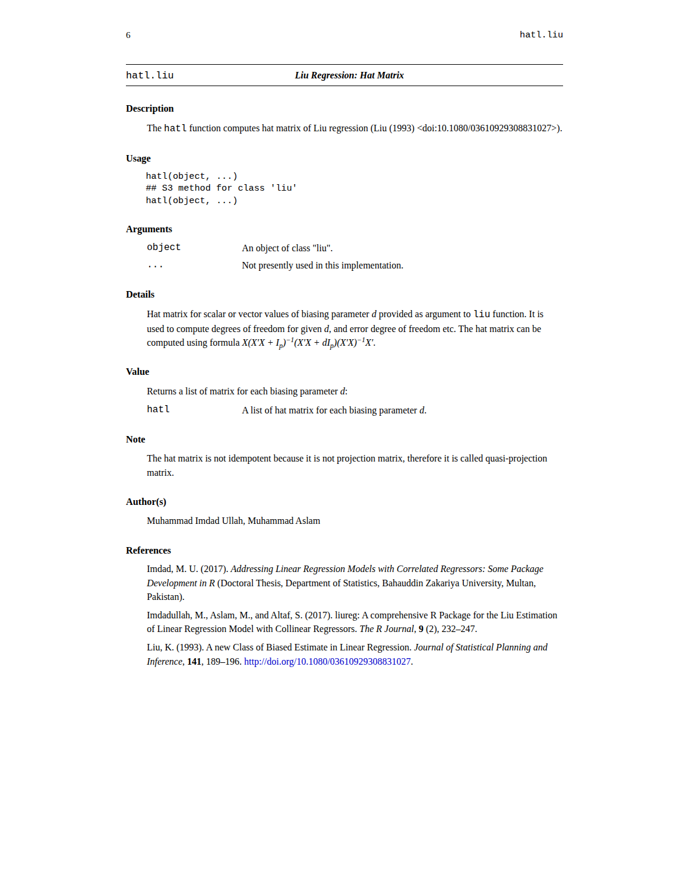6 hatl.liu
hatl.liu Liu Regression: Hat Matrix
Description
The hatl function computes hat matrix of Liu regression (Liu (1993) <doi:10.1080/03610929308831027>).
Usage
hatl(object, ...)
## S3 method for class 'liu'
hatl(object, ...)
Arguments
object
An object of class "liu".
...
Not presently used in this implementation.
Details
Hat matrix for scalar or vector values of biasing parameter d provided as argument to liu function. It is used to compute degrees of freedom for given d, and error degree of freedom etc. The hat matrix can be computed using formula X(X′X + Ip)−1(X′X + dIp)(X′X)−1X′.
Value
Returns a list of matrix for each biasing parameter d:
hatl
A list of hat matrix for each biasing parameter d.
Note
The hat matrix is not idempotent because it is not projection matrix, therefore it is called quasi-projection matrix.
Author(s)
Muhammad Imdad Ullah, Muhammad Aslam
References
Imdad, M. U. (2017). Addressing Linear Regression Models with Correlated Regressors: Some Package Development in R (Doctoral Thesis, Department of Statistics, Bahauddin Zakariya University, Multan, Pakistan).
Imdadullah, M., Aslam, M., and Altaf, S. (2017). liureg: A comprehensive R Package for the Liu Estimation of Linear Regression Model with Collinear Regressors. The R Journal, 9 (2), 232–247.
Liu, K. (1993). A new Class of Biased Estimate in Linear Regression. Journal of Statistical Planning and Inference, 141, 189–196. http://doi.org/10.1080/03610929308831027.